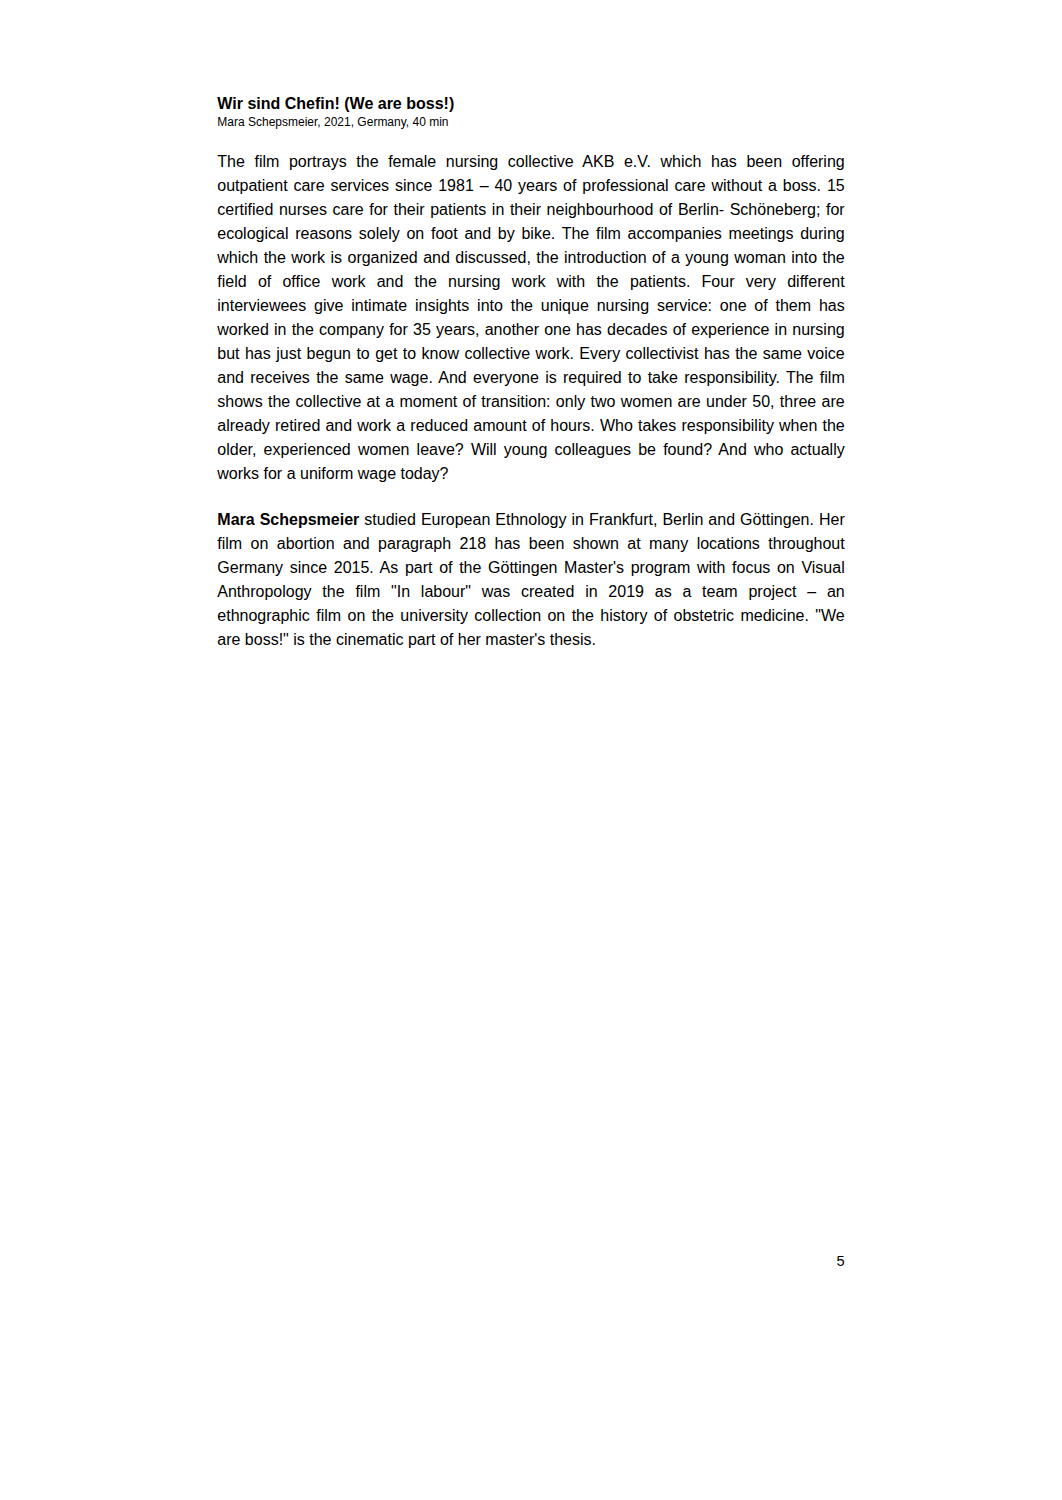Wir sind Chefin! (We are boss!)
Mara Schepsmeier, 2021, Germany, 40 min
The film portrays the female nursing collective AKB e.V. which has been offering outpatient care services since 1981 – 40 years of professional care without a boss. 15 certified nurses care for their patients in their neighbourhood of Berlin- Schöneberg; for ecological reasons solely on foot and by bike. The film accompanies meetings during which the work is organized and discussed, the introduction of a young woman into the field of office work and the nursing work with the patients. Four very different interviewees give intimate insights into the unique nursing service: one of them has worked in the company for 35 years, another one has decades of experience in nursing but has just begun to get to know collective work. Every collectivist has the same voice and receives the same wage. And everyone is required to take responsibility. The film shows the collective at a moment of transition: only two women are under 50, three are already retired and work a reduced amount of hours. Who takes responsibility when the older, experienced women leave? Will young colleagues be found? And who actually works for a uniform wage today?
Mara Schepsmeier studied European Ethnology in Frankfurt, Berlin and Göttingen. Her film on abortion and paragraph 218 has been shown at many locations throughout Germany since 2015. As part of the Göttingen Master's program with focus on Visual Anthropology the film "In labour" was created in 2019 as a team project – an ethnographic film on the university collection on the history of obstetric medicine. "We are boss!" is the cinematic part of her master's thesis.
5